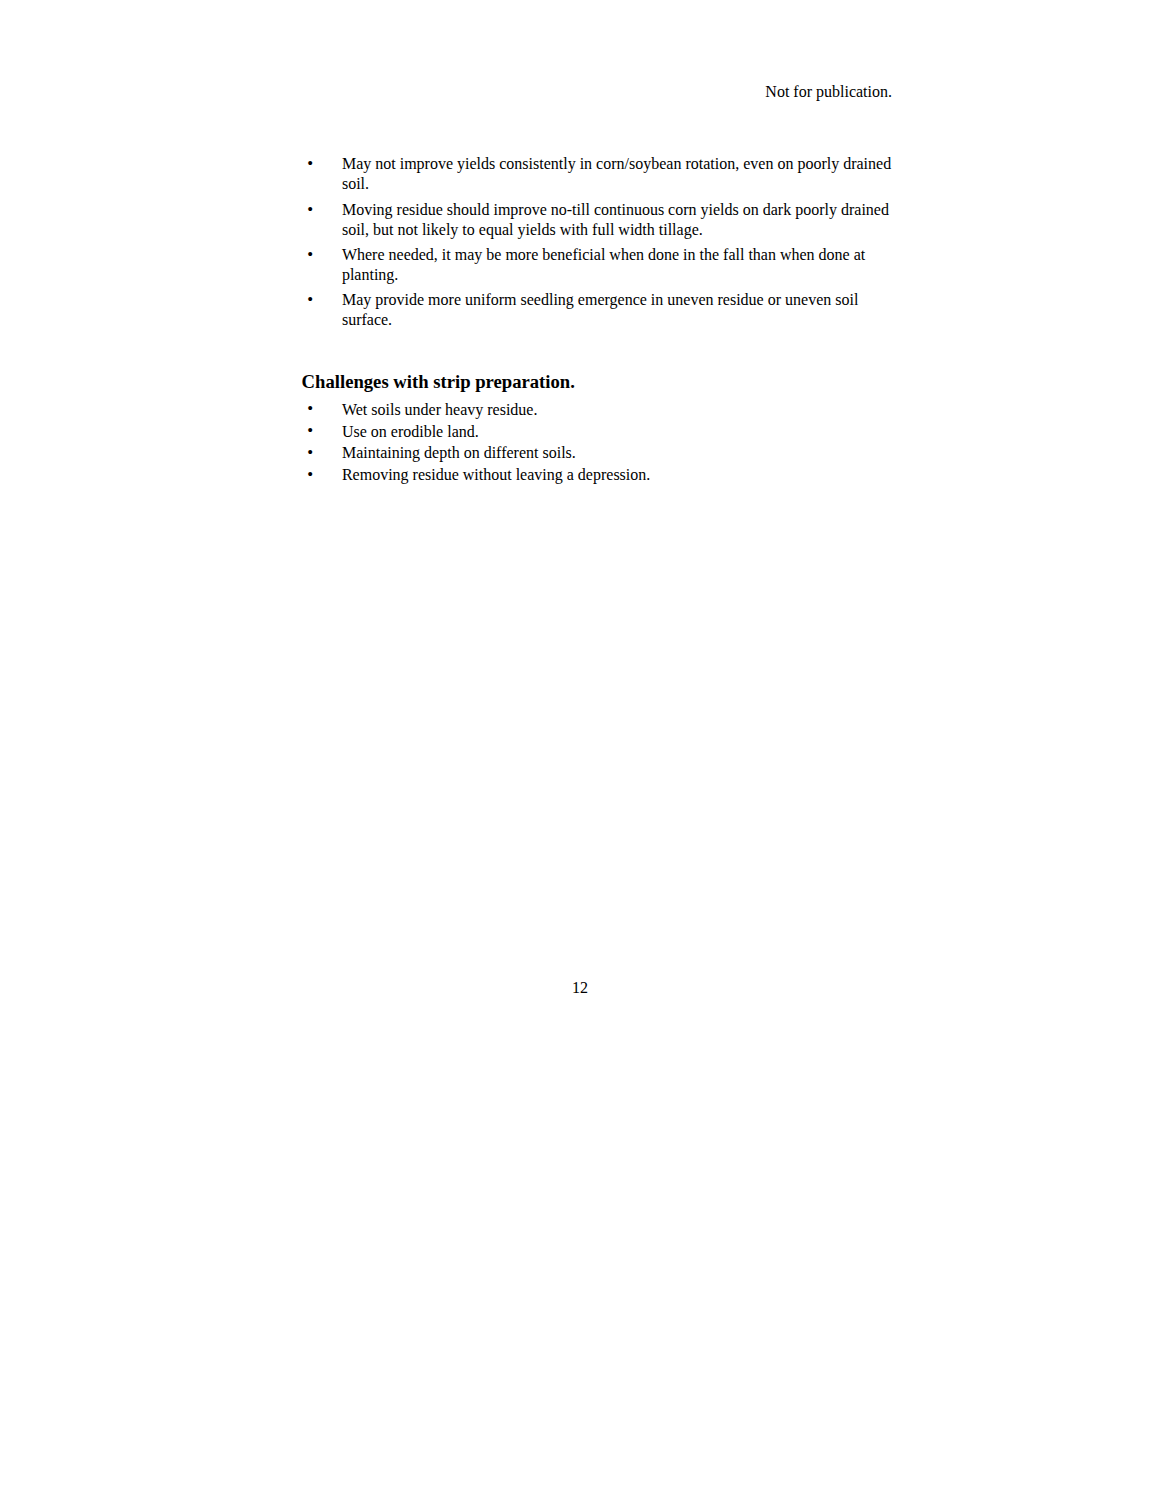Not for publication.
May not improve yields consistently in corn/soybean rotation, even on poorly drained soil.
Moving residue should improve no-till continuous corn yields on dark poorly drained soil, but not likely to equal yields with full width tillage.
Where needed, it may be more beneficial when done in the fall than when done at planting.
May provide more uniform seedling emergence in uneven residue or uneven soil surface.
Challenges with strip preparation.
Wet soils under heavy residue.
Use on erodible land.
Maintaining depth on different soils.
Removing residue without leaving a depression.
12